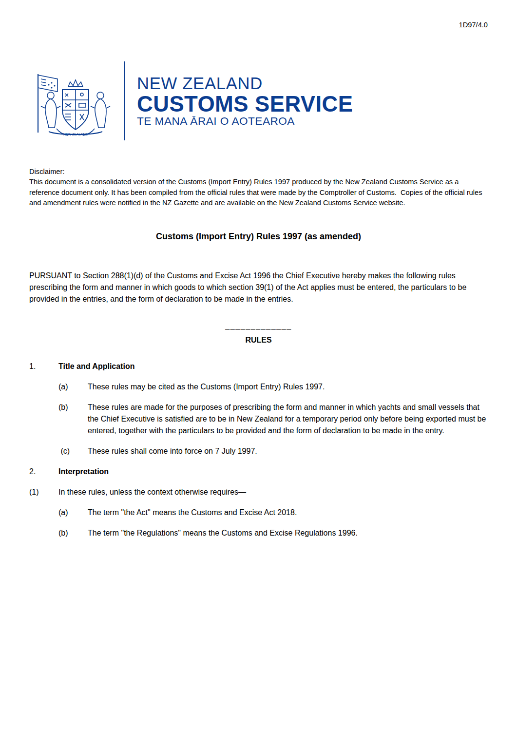1D97/4.0
NEW ZEALAND
NEW ZEALAND
CUSTOMS SERVICE
TE MANA ĀRAI O AOTEAROA
Disclaimer:
This document is a consolidated version of the Customs (Import Entry) Rules 1997 produced by the New Zealand Customs Service as a reference document only. It has been compiled from the official rules that were made by the Comptroller of Customs. Copies of the official rules and amendment rules were notified in the NZ Gazette and are available on the New Zealand Customs Service website.
Customs (Import Entry) Rules 1997 (as amended)
PURSUANT to Section 288(1)(d) of the Customs and Excise Act 1996 the Chief Executive hereby makes the following rules prescribing the form and manner in which goods to which section 39(1) of the Act applies must be entered, the particulars to be provided in the entries, and the form of declaration to be made in the entries.
_____________
RULES
| 1. | Title and Application |
| | (a) | These rules may be cited as the Customs (Import Entry) Rules 1997. |
| | (b) | These rules are made for the purposes of prescribing the form and manner in which yachts and small vessels that the Chief Executive is satisfied are to be in New Zealand for a temporary period only before being exported must be entered, together with the particulars to be provided and the form of declaration to be made in the entry. |
| | (c) | These rules shall come into force on 7 July 1997. |
| 2. | Interpretation |
| (1) | In these rules, unless the context otherwise requires— |
| | (a) | The term "the Act" means the Customs and Excise Act 2018. |
| | (b) | The term "the Regulations" means the Customs and Excise Regulations 1996. |